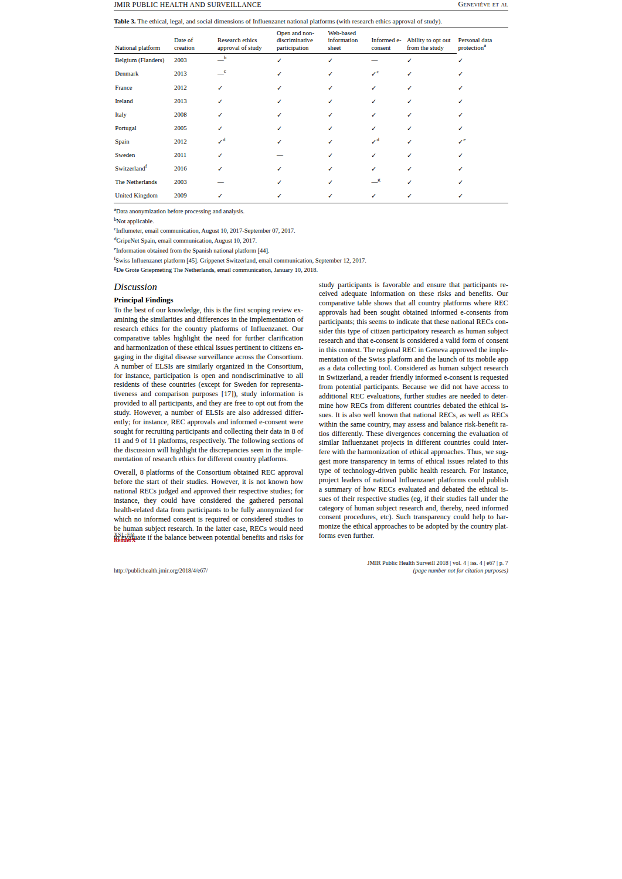JMIR Public Health and Surveillance
Geneviève et al
Table 3. The ethical, legal, and social dimensions of Influenzanet national platforms (with research ethics approval of study).
| National platform | Date of creation | Research ethics approval of study | Open and non-discriminative participation | Web-based information sheet | Informed e-consent | Ability to opt out from the study | Personal data protection a |
| --- | --- | --- | --- | --- | --- | --- | --- |
| Belgium (Flanders) | 2003 | — b | ✓ | ✓ | — | ✓ | ✓ |
| Denmark | 2013 | — c | ✓ | ✓ | ✓ c | ✓ | ✓ |
| France | 2012 | ✓ | ✓ | ✓ | ✓ | ✓ | ✓ |
| Ireland | 2013 | ✓ | ✓ | ✓ | ✓ | ✓ | ✓ |
| Italy | 2008 | ✓ | ✓ | ✓ | ✓ | ✓ | ✓ |
| Portugal | 2005 | ✓ | ✓ | ✓ | ✓ | ✓ | ✓ |
| Spain | 2012 | ✓ d | ✓ | ✓ | ✓ d | ✓ | ✓ e |
| Sweden | 2011 | ✓ | — | ✓ | ✓ | ✓ | ✓ |
| Switzerland f | 2016 | ✓ | ✓ | ✓ | ✓ | ✓ | ✓ |
| The Netherlands | 2003 | — | ✓ | ✓ | — g | ✓ | ✓ |
| United Kingdom | 2009 | ✓ | ✓ | ✓ | ✓ | ✓ | ✓ |
aData anonymization before processing and analysis.
bNot applicable.
cInflumeter, email communication, August 10, 2017-September 07, 2017.
dGripeNet Spain, email communication, August 10, 2017.
eInformation obtained from the Spanish national platform [44].
fSwiss Influenzanet platform [45]. Grippenet Switzerland, email communication, September 12, 2017.
gDe Grote Griepmeting The Netherlands, email communication, January 10, 2018.
Discussion
Principal Findings
To the best of our knowledge, this is the first scoping review examining the similarities and differences in the implementation of research ethics for the country platforms of Influenzanet. Our comparative tables highlight the need for further clarification and harmonization of these ethical issues pertinent to citizens engaging in the digital disease surveillance across the Consortium. A number of ELSIs are similarly organized in the Consortium, for instance, participation is open and nondiscriminative to all residents of these countries (except for Sweden for representativeness and comparison purposes [17]), study information is provided to all participants, and they are free to opt out from the study. However, a number of ELSIs are also addressed differently; for instance, REC approvals and informed e-consent were sought for recruiting participants and collecting their data in 8 of 11 and 9 of 11 platforms, respectively. The following sections of the discussion will highlight the discrepancies seen in the implementation of research ethics for different country platforms.
Overall, 8 platforms of the Consortium obtained REC approval before the start of their studies. However, it is not known how national RECs judged and approved their respective studies; for instance, they could have considered the gathered personal health-related data from participants to be fully anonymized for which no informed consent is required or considered studies to be human subject research. In the latter case, RECs would need to evaluate if the balance between potential benefits and risks for study participants is favorable and ensure that participants received adequate information on these risks and benefits. Our comparative table shows that all country platforms where REC approvals had been sought obtained informed e-consents from participants; this seems to indicate that these national RECs consider this type of citizen participatory research as human subject research and that e-consent is considered a valid form of consent in this context. The regional REC in Geneva approved the implementation of the Swiss platform and the launch of its mobile app as a data collecting tool. Considered as human subject research in Switzerland, a reader friendly informed e-consent is requested from potential participants. Because we did not have access to additional REC evaluations, further studies are needed to determine how RECs from different countries debated the ethical issues. It is also well known that national RECs, as well as RECs within the same country, may assess and balance risk-benefit ratios differently. These divergences concerning the evaluation of similar Influenzanet projects in different countries could interfere with the harmonization of ethical approaches. Thus, we suggest more transparency in terms of ethical issues related to this type of technology-driven public health research. For instance, project leaders of national Influenzanet platforms could publish a summary of how RECs evaluated and debated the ethical issues of their respective studies (eg, if their studies fall under the category of human subject research and, thereby, need informed consent procedures, etc). Such transparency could help to harmonize the ethical approaches to be adopted by the country platforms even further.
XSL·FO
RenderX
http://publichealth.jmir.org/2018/4/e67/
JMIR Public Health Surveill 2018 | vol. 4 | iss. 4 | e67 | p. 7
(page number not for citation purposes)